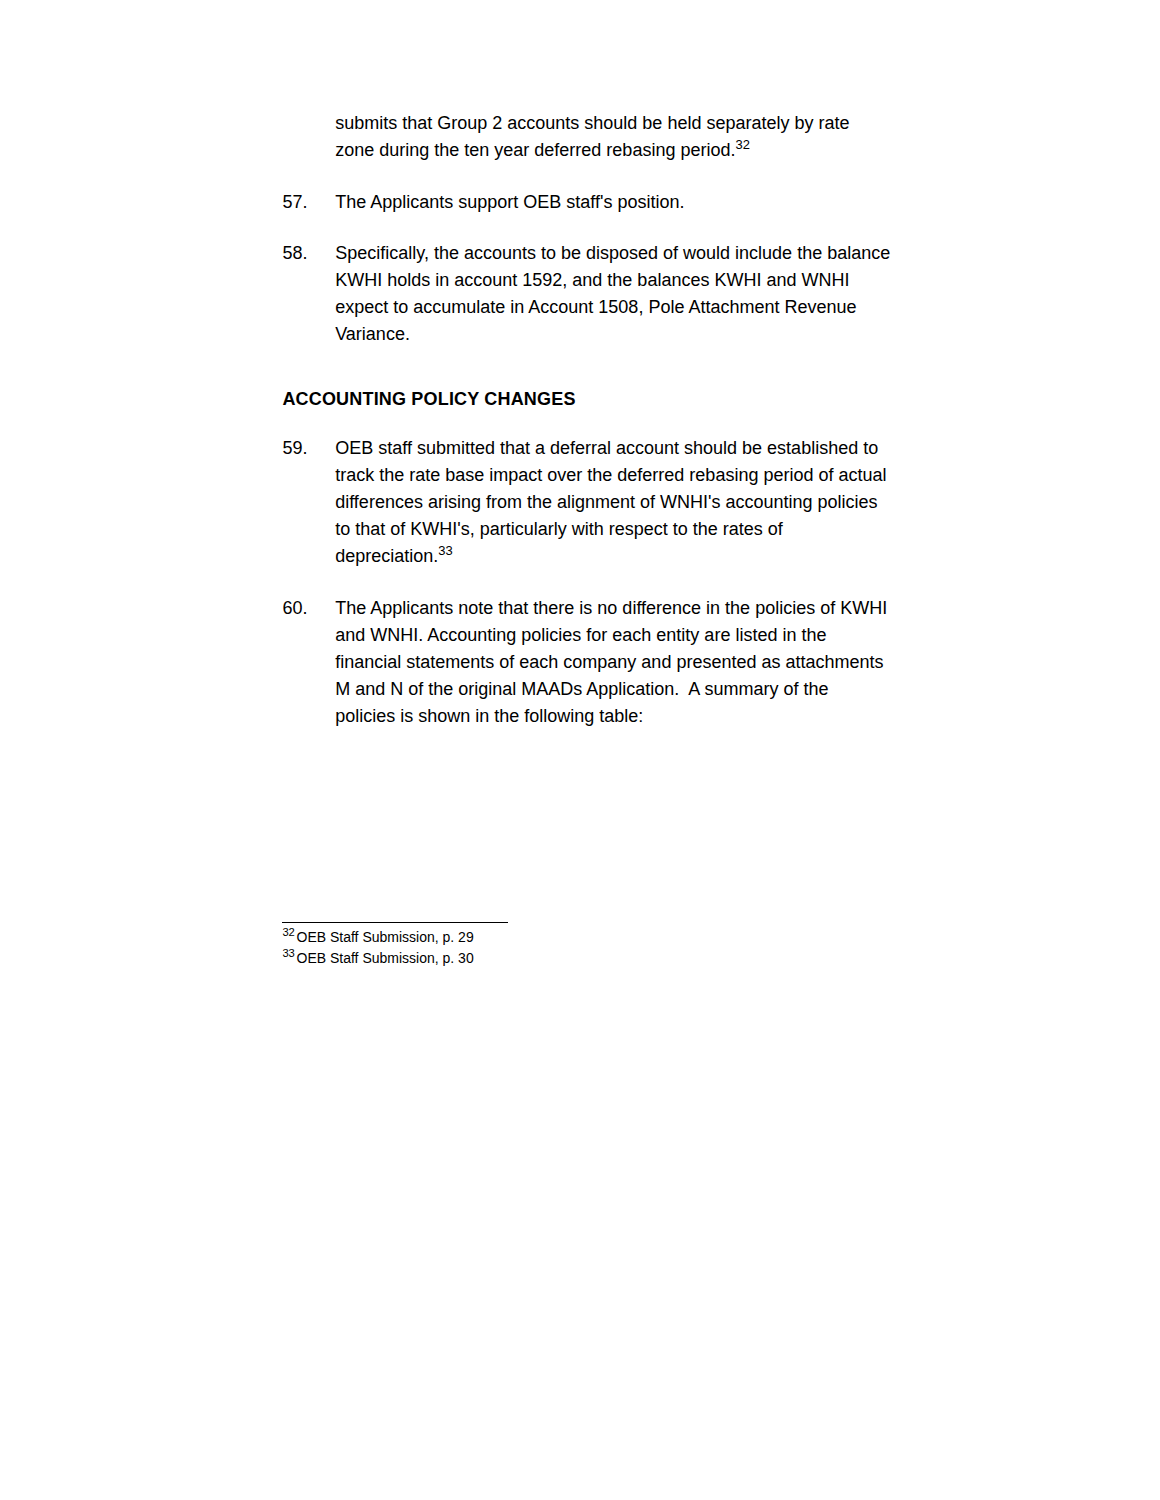submits that Group 2 accounts should be held separately by rate zone during the ten year deferred rebasing period.32
57. The Applicants support OEB staff's position.
58. Specifically, the accounts to be disposed of would include the balance KWHI holds in account 1592, and the balances KWHI and WNHI expect to accumulate in Account 1508, Pole Attachment Revenue Variance.
ACCOUNTING POLICY CHANGES
59. OEB staff submitted that a deferral account should be established to track the rate base impact over the deferred rebasing period of actual differences arising from the alignment of WNHI's accounting policies to that of KWHI's, particularly with respect to the rates of depreciation.33
60. The Applicants note that there is no difference in the policies of KWHI and WNHI. Accounting policies for each entity are listed in the financial statements of each company and presented as attachments M and N of the original MAADs Application. A summary of the policies is shown in the following table:
32OEB Staff Submission, p. 29
33OEB Staff Submission, p. 30